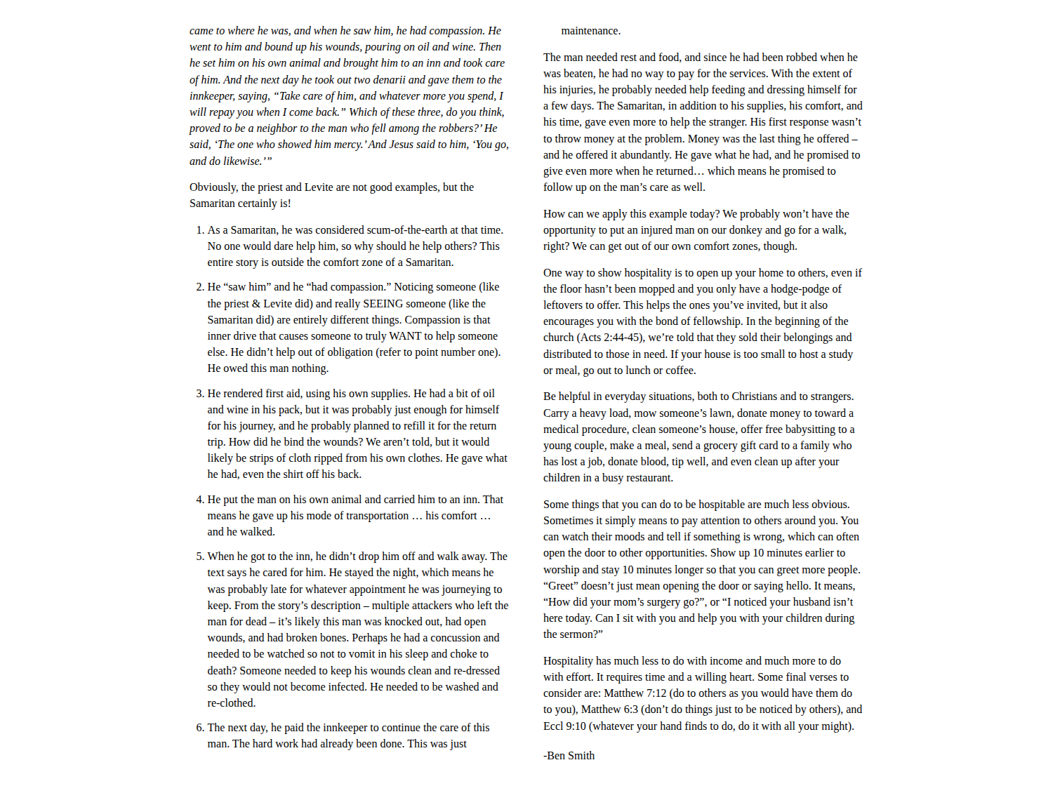came to where he was, and when he saw him, he had compassion. He went to him and bound up his wounds, pouring on oil and wine. Then he set him on his own animal and brought him to an inn and took care of him. And the next day he took out two denarii and gave them to the innkeeper, saying, “Take care of him, and whatever more you spend, I will repay you when I come back.” Which of these three, do you think, proved to be a neighbor to the man who fell among the robbers?’ He said, ‘The one who showed him mercy.’ And Jesus said to him, ‘You go, and do likewise.’”
Obviously, the priest and Levite are not good examples, but the Samaritan certainly is!
As a Samaritan, he was considered scum-of-the-earth at that time. No one would dare help him, so why should he help others? This entire story is outside the comfort zone of a Samaritan.
He “saw him” and he “had compassion.” Noticing someone (like the priest & Levite did) and really SEEING someone (like the Samaritan did) are entirely different things. Compassion is that inner drive that causes someone to truly WANT to help someone else. He didn’t help out of obligation (refer to point number one). He owed this man nothing.
He rendered first aid, using his own supplies. He had a bit of oil and wine in his pack, but it was probably just enough for himself for his journey, and he probably planned to refill it for the return trip. How did he bind the wounds? We aren’t told, but it would likely be strips of cloth ripped from his own clothes. He gave what he had, even the shirt off his back.
He put the man on his own animal and carried him to an inn. That means he gave up his mode of transportation … his comfort … and he walked.
When he got to the inn, he didn’t drop him off and walk away. The text says he cared for him. He stayed the night, which means he was probably late for whatever appointment he was journeying to keep. From the story’s description – multiple attackers who left the man for dead – it’s likely this man was knocked out, had open wounds, and had broken bones. Perhaps he had a concussion and needed to be watched so not to vomit in his sleep and choke to death? Someone needed to keep his wounds clean and re-dressed so they would not become infected. He needed to be washed and re-clothed.
The next day, he paid the innkeeper to continue the care of this man. The hard work had already been done. This was just maintenance.
The man needed rest and food, and since he had been robbed when he was beaten, he had no way to pay for the services. With the extent of his injuries, he probably needed help feeding and dressing himself for a few days. The Samaritan, in addition to his supplies, his comfort, and his time, gave even more to help the stranger. His first response wasn’t to throw money at the problem. Money was the last thing he offered – and he offered it abundantly. He gave what he had, and he promised to give even more when he returned… which means he promised to follow up on the man’s care as well.
How can we apply this example today? We probably won’t have the opportunity to put an injured man on our donkey and go for a walk, right? We can get out of our own comfort zones, though.
One way to show hospitality is to open up your home to others, even if the floor hasn’t been mopped and you only have a hodge-podge of leftovers to offer. This helps the ones you’ve invited, but it also encourages you with the bond of fellowship. In the beginning of the church (Acts 2:44-45), we’re told that they sold their belongings and distributed to those in need. If your house is too small to host a study or meal, go out to lunch or coffee.
Be helpful in everyday situations, both to Christians and to strangers. Carry a heavy load, mow someone’s lawn, donate money to toward a medical procedure, clean someone’s house, offer free babysitting to a young couple, make a meal, send a grocery gift card to a family who has lost a job, donate blood, tip well, and even clean up after your children in a busy restaurant.
Some things that you can do to be hospitable are much less obvious. Sometimes it simply means to pay attention to others around you. You can watch their moods and tell if something is wrong, which can often open the door to other opportunities. Show up 10 minutes earlier to worship and stay 10 minutes longer so that you can greet more people. “Greet” doesn’t just mean opening the door or saying hello. It means, “How did your mom’s surgery go?”, or “I noticed your husband isn’t here today. Can I sit with you and help you with your children during the sermon?”
Hospitality has much less to do with income and much more to do with effort. It requires time and a willing heart. Some final verses to consider are: Matthew 7:12 (do to others as you would have them do to you), Matthew 6:3 (don’t do things just to be noticed by others), and Eccl 9:10 (whatever your hand finds to do, do it with all your might).
-Ben Smith